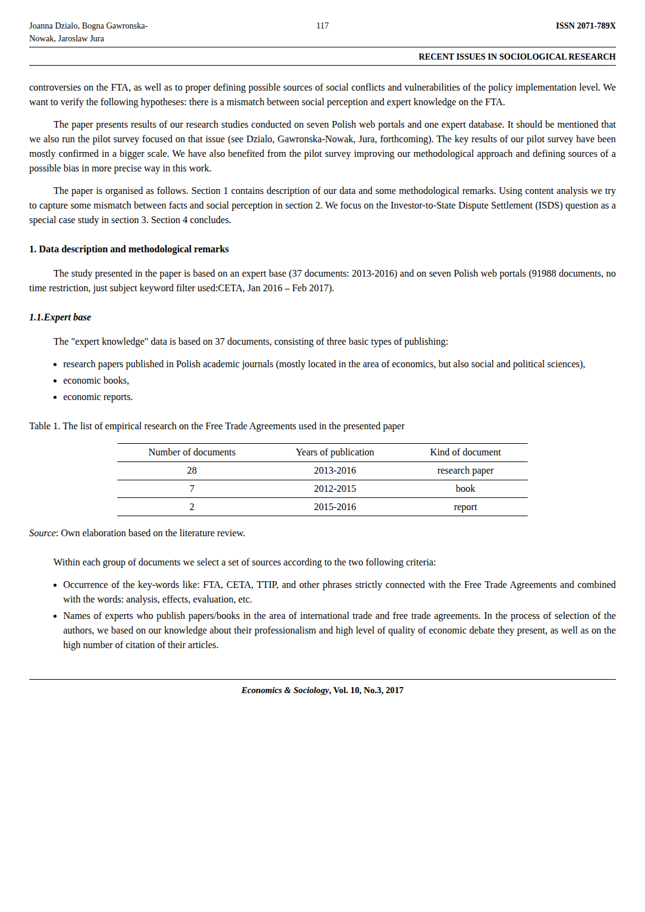Joanna Dzialo, Bogna Gawronska-
Nowak, Jaroslaw Jura
117
ISSN 2071-789X
RECENT ISSUES IN SOCIOLOGICAL RESEARCH
controversies on the FTA, as well as to proper defining possible sources of social conflicts and vulnerabilities of the policy implementation level. We want to verify the following hypotheses: there is a mismatch between social perception and expert knowledge on the FTA.
The paper presents results of our research studies conducted on seven Polish web portals and one expert database. It should be mentioned that we also run the pilot survey focused on that issue (see Dzialo, Gawronska-Nowak, Jura, forthcoming). The key results of our pilot survey have been mostly confirmed in a bigger scale. We have also benefited from the pilot survey improving our methodological approach and defining sources of a possible bias in more precise way in this work.
The paper is organised as follows. Section 1 contains description of our data and some methodological remarks. Using content analysis we try to capture some mismatch between facts and social perception in section 2. We focus on the Investor-to-State Dispute Settlement (ISDS) question as a special case study in section 3. Section 4 concludes.
1. Data description and methodological remarks
The study presented in the paper is based on an expert base (37 documents: 2013-2016) and on seven Polish web portals (91988 documents, no time restriction, just subject keyword filter used:CETA, Jan 2016 – Feb 2017).
1.1.Expert base
The "expert knowledge" data is based on 37 documents, consisting of three basic types of publishing:
research papers published in Polish academic journals (mostly located in the area of economics, but also social and political sciences),
economic books,
economic reports.
Table 1. The list of empirical research on the Free Trade Agreements used in the presented paper
| Number of documents | Years of publication | Kind of document |
| --- | --- | --- |
| 28 | 2013-2016 | research paper |
| 7 | 2012-2015 | book |
| 2 | 2015-2016 | report |
Source: Own elaboration based on the literature review.
Within each group of documents we select a set of sources according to the two following criteria:
Occurrence of the key-words like: FTA, CETA, TTIP, and other phrases strictly connected with the Free Trade Agreements and combined with the words: analysis, effects, evaluation, etc.
Names of experts who publish papers/books in the area of international trade and free trade agreements. In the process of selection of the authors, we based on our knowledge about their professionalism and high level of quality of economic debate they present, as well as on the high number of citation of their articles.
Economics & Sociology, Vol. 10, No.3, 2017